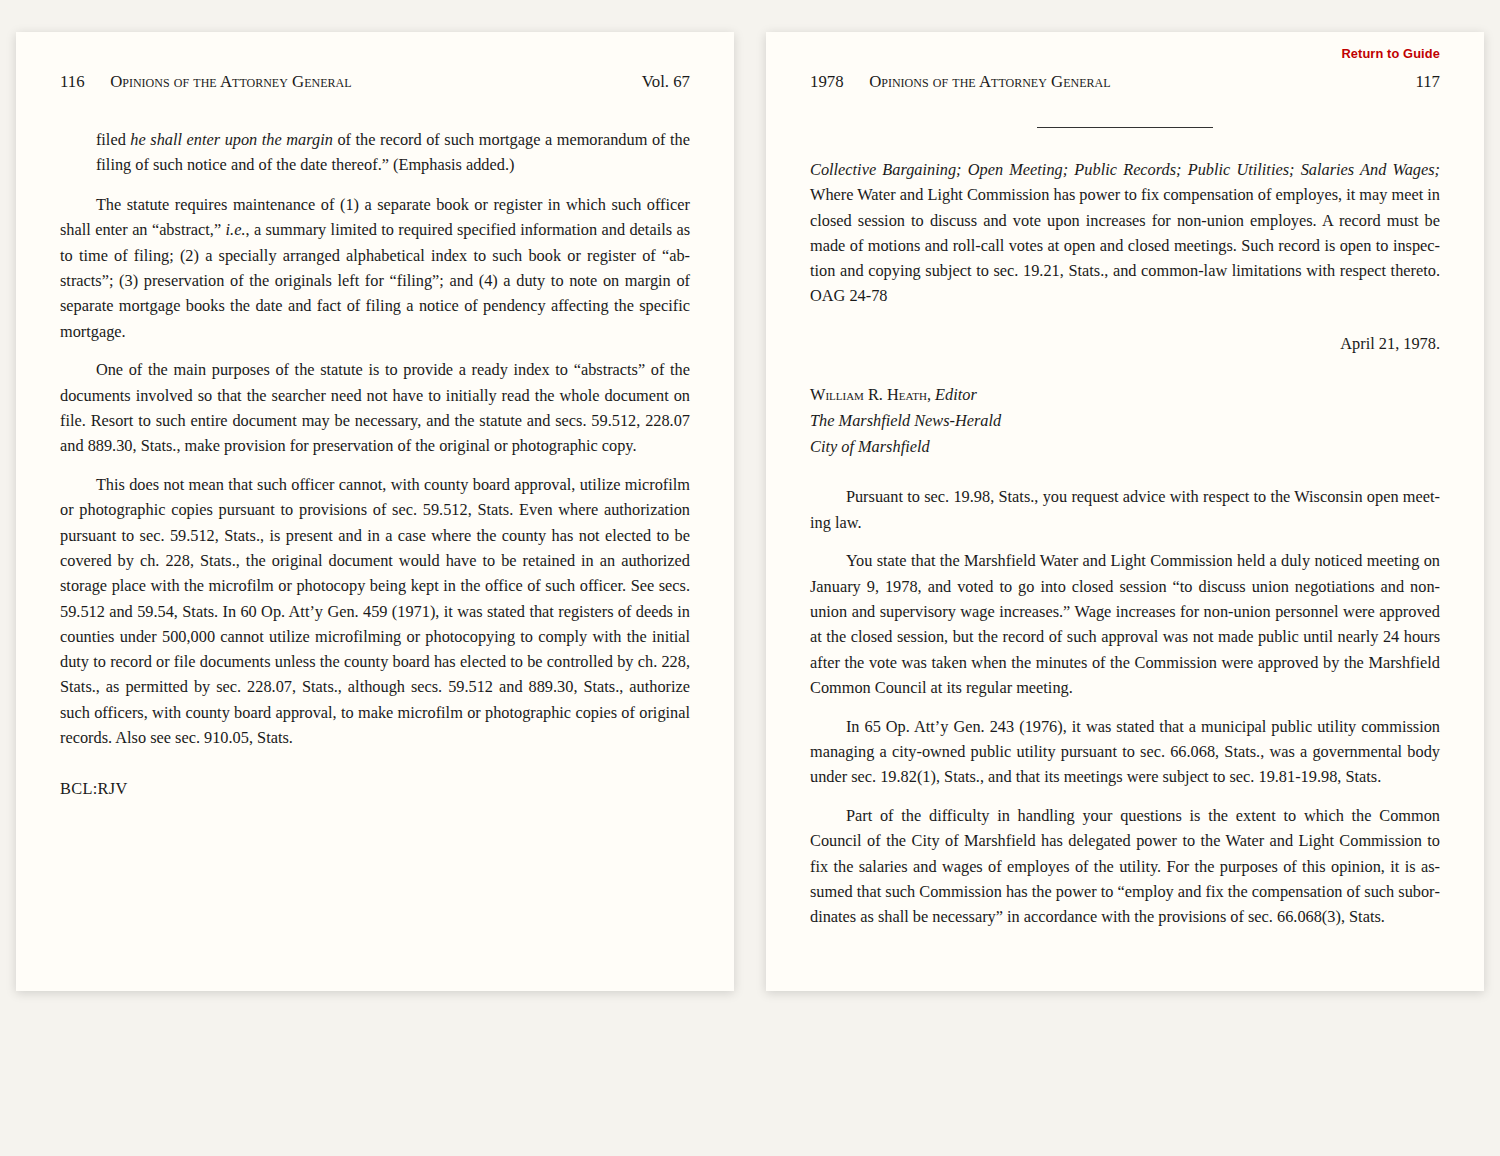116 Opinions of the Attorney General Vol. 67
filed he shall enter upon the margin of the record of such mortgage a memorandum of the filing of such notice and of the date thereof.” (Emphasis added.)
The statute requires maintenance of (1) a separate book or register in which such officer shall enter an “abstract,” i.e., a summary limited to required specified information and details as to time of filing; (2) a specially arranged alphabetical index to such book or register of “abstracts”; (3) preservation of the originals left for “filing”; and (4) a duty to note on margin of separate mortgage books the date and fact of filing a notice of pendency affecting the specific mortgage.
One of the main purposes of the statute is to provide a ready index to “abstracts” of the documents involved so that the searcher need not have to initially read the whole document on file. Resort to such entire document may be necessary, and the statute and secs. 59.512, 228.07 and 889.30, Stats., make provision for preservation of the original or photographic copy.
This does not mean that such officer cannot, with county board approval, utilize microfilm or photographic copies pursuant to provisions of sec. 59.512, Stats. Even where authorization pursuant to sec. 59.512, Stats., is present and in a case where the county has not elected to be covered by ch. 228, Stats., the original document would have to be retained in an authorized storage place with the microfilm or photocopy being kept in the office of such officer. See secs. 59.512 and 59.54, Stats. In 60 Op. Att’y Gen. 459 (1971), it was stated that registers of deeds in counties under 500,000 cannot utilize microfilming or photocopying to comply with the initial duty to record or file documents unless the county board has elected to be controlled by ch. 228, Stats., as permitted by sec. 228.07, Stats., although secs. 59.512 and 889.30, Stats., authorize such officers, with county board approval, to make microfilm or photographic copies of original records. Also see sec. 910.05, Stats.
BCL:RJV
Return to Guide
1978 Opinions of the Attorney General 117
Collective Bargaining; Open Meeting; Public Records; Public Utilities; Salaries And Wages; Where Water and Light Commission has power to fix compensation of employes, it may meet in closed session to discuss and vote upon increases for non-union employes. A record must be made of motions and roll-call votes at open and closed meetings. Such record is open to inspection and copying subject to sec. 19.21, Stats., and common-law limitations with respect thereto. OAG 24-78
April 21, 1978.
William R. Heath, Editor
The Marshfield News-Herald City of Marshfield
Pursuant to sec. 19.98, Stats., you request advice with respect to the Wisconsin open meeting law.
You state that the Marshfield Water and Light Commission held a duly noticed meeting on January 9, 1978, and voted to go into closed session “to discuss union negotiations and non-union and supervisory wage increases.” Wage increases for non-union personnel were approved at the closed session, but the record of such approval was not made public until nearly 24 hours after the vote was taken when the minutes of the Commission were approved by the Marshfield Common Council at its regular meeting.
In 65 Op. Att’y Gen. 243 (1976), it was stated that a municipal public utility commission managing a city-owned public utility pursuant to sec. 66.068, Stats., was a governmental body under sec. 19.82(1), Stats., and that its meetings were subject to sec. 19.81-19.98, Stats.
Part of the difficulty in handling your questions is the extent to which the Common Council of the City of Marshfield has delegated power to the Water and Light Commission to fix the salaries and wages of employes of the utility. For the purposes of this opinion, it is assumed that such Commission has the power to “employ and fix the compensation of such subordinates as shall be necessary” in accordance with the provisions of sec. 66.068(3), Stats.